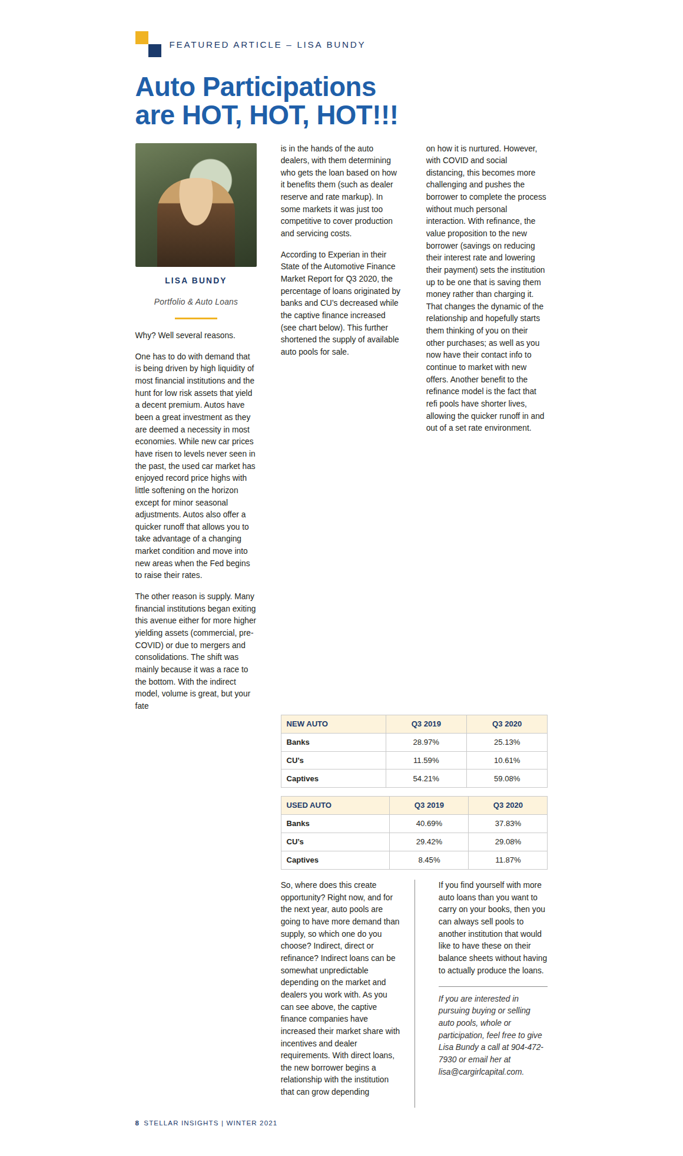Featured Article – Lisa Bundy
Auto Participations
are HOT, HOT, HOT!!!
LISA BUNDY
Portfolio & Auto Loans
Why? Well several reasons.
One has to do with demand that is being driven by high liquidity of most financial institutions and the hunt for low risk assets that yield a decent premium. Autos have been a great investment as they are deemed a necessity in most economies. While new car prices have risen to levels never seen in the past, the used car market has enjoyed record price highs with little softening on the horizon except for minor seasonal adjustments. Autos also offer a quicker runoff that allows you to take advantage of a changing market condition and move into new areas when the Fed begins to raise their rates.
The other reason is supply. Many financial institutions began exiting this avenue either for more higher yielding assets (commercial, pre-COVID) or due to mergers and consolidations. The shift was mainly because it was a race to the bottom. With the indirect model, volume is great, but your fate
is in the hands of the auto dealers, with them determining who gets the loan based on how it benefits them (such as dealer reserve and rate markup). In some markets it was just too competitive to cover production and servicing costs.
According to Experian in their State of the Automotive Finance Market Report for Q3 2020, the percentage of loans originated by banks and CU’s decreased while the captive finance increased (see chart below). This further shortened the supply of available auto pools for sale.
on how it is nurtured. However, with COVID and social distancing, this becomes more challenging and pushes the borrower to complete the process without much personal interaction. With refinance, the value proposition to the new borrower (savings on reducing their interest rate and lowering their payment) sets the institution up to be one that is saving them money rather than charging it. That changes the dynamic of the relationship and hopefully starts them thinking of you on their other purchases; as well as you now have their contact info to continue to market with new offers. Another benefit to the refinance model is the fact that refi pools have shorter lives, allowing the quicker runoff in and out of a set rate environment.
| NEW AUTO | Q3 2019 | Q3 2020 |
| --- | --- | --- |
| Banks | 28.97% | 25.13% |
| CU’s | 11.59% | 10.61% |
| Captives | 54.21% | 59.08% |
| USED AUTO | Q3 2019 | Q3 2020 |
| --- | --- | --- |
| Banks | 40.69% | 37.83% |
| CU’s | 29.42% | 29.08% |
| Captives | 8.45% | 11.87% |
So, where does this create opportunity? Right now, and for the next year, auto pools are going to have more demand than supply, so which one do you choose? Indirect, direct or refinance? Indirect loans can be somewhat unpredictable depending on the market and dealers you work with. As you can see above, the captive finance companies have increased their market share with incentives and dealer requirements. With direct loans, the new borrower begins a relationship with the institution that can grow depending
If you find yourself with more auto loans than you want to carry on your books, then you can always sell pools to another institution that would like to have these on their balance sheets without having to actually produce the loans.
If you are interested in pursuing buying or selling auto pools, whole or participation, feel free to give Lisa Bundy a call at 904-472-7930 or email her at lisa@cargirlcapital.com.
8 Stellar Insights | Winter 2021